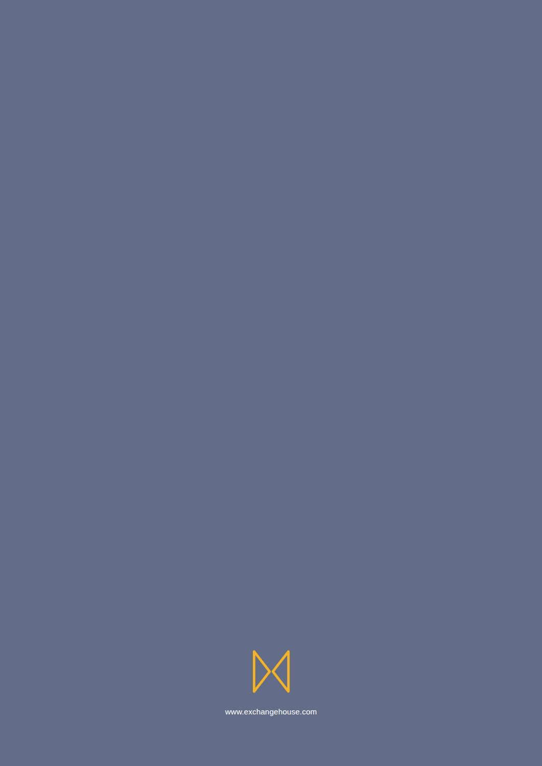Exchange House logo www.exchangehouse.com